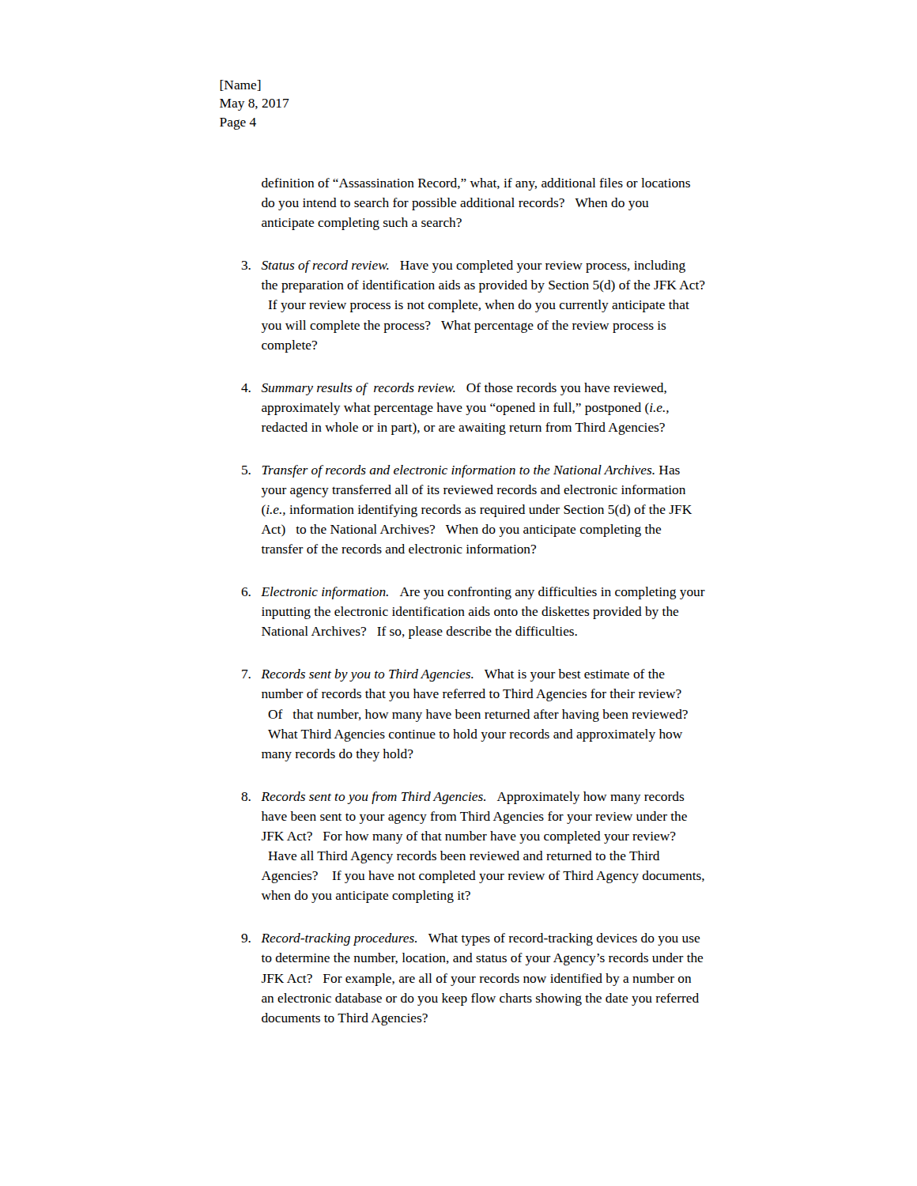[Name]
May 8, 2017
Page 4
definition of “Assassination Record,” what, if any, additional files or locations do you intend to search for possible additional records? When do you anticipate completing such a search?
Status of record review. Have you completed your review process, including the preparation of identification aids as provided by Section 5(d) of the JFK Act? If your review process is not complete, when do you currently anticipate that you will complete the process? What percentage of the review process is complete?
Summary results of records review. Of those records you have reviewed, approximately what percentage have you “opened in full,” postponed (i.e., redacted in whole or in part), or are awaiting return from Third Agencies?
Transfer of records and electronic information to the National Archives. Has your agency transferred all of its reviewed records and electronic information (i.e., information identifying records as required under Section 5(d) of the JFK Act) to the National Archives? When do you anticipate completing the transfer of the records and electronic information?
Electronic information. Are you confronting any difficulties in completing your inputting the electronic identification aids onto the diskettes provided by the National Archives? If so, please describe the difficulties.
Records sent by you to Third Agencies. What is your best estimate of the number of records that you have referred to Third Agencies for their review? Of that number, how many have been returned after having been reviewed? What Third Agencies continue to hold your records and approximately how many records do they hold?
Records sent to you from Third Agencies. Approximately how many records have been sent to your agency from Third Agencies for your review under the JFK Act? For how many of that number have you completed your review? Have all Third Agency records been reviewed and returned to the Third Agencies? If you have not completed your review of Third Agency documents, when do you anticipate completing it?
Record-tracking procedures. What types of record-tracking devices do you use to determine the number, location, and status of your Agency’s records under the JFK Act? For example, are all of your records now identified by a number on an electronic database or do you keep flow charts showing the date you referred documents to Third Agencies?